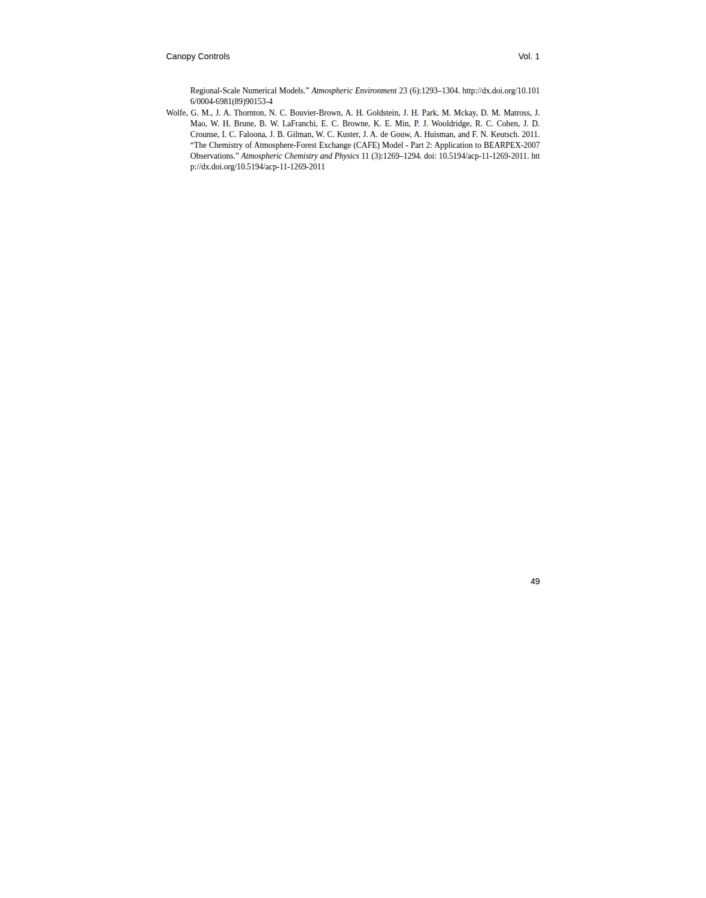Canopy Controls Vol. 1
Regional-Scale Numerical Models.” Atmospheric Environment 23 (6):1293–1304. http://dx.doi.org/10.1016/0004-6981(89)90153-4
Wolfe, G. M., J. A. Thornton, N. C. Bouvier-Brown, A. H. Goldstein, J. H. Park, M. Mckay, D. M. Matross, J. Mao, W. H. Brune, B. W. LaFranchi, E. C. Browne, K. E. Min, P. J. Wooldridge, R. C. Cohen, J. D. Crounse, I. C. Faloona, J. B. Gilman, W. C. Kuster, J. A. de Gouw, A. Huisman, and F. N. Keutsch. 2011. “The Chemistry of Atmosphere-Forest Exchange (CAFE) Model - Part 2: Application to BEARPEX-2007 Observations.” Atmospheric Chemistry and Physics 11 (3):1269–1294. doi: 10.5194/acp-11-1269-2011. http://dx.doi.org/10.5194/acp-11-1269-2011
49